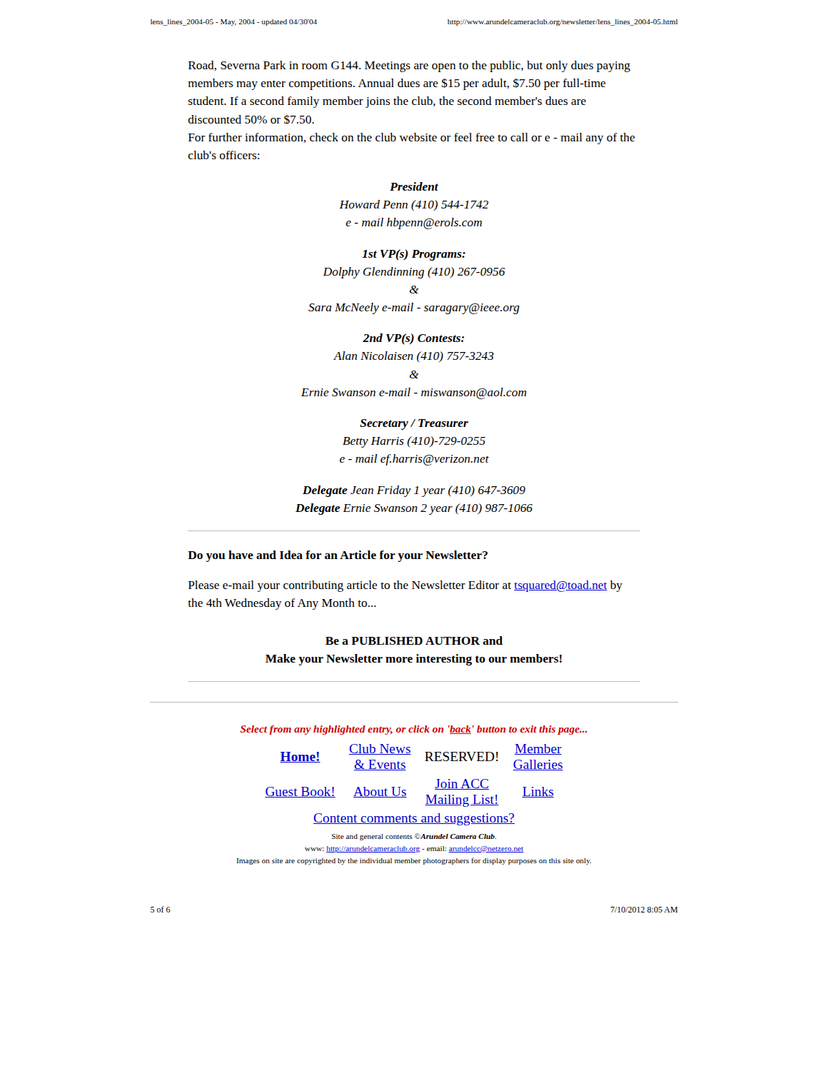lens_lines_2004-05 - May, 2004 - updated 04/30'04
http://www.arundelcameraclub.org/newsletter/lens_lines_2004-05.html
Road, Severna Park in room G144. Meetings are open to the public, but only dues paying members may enter competitions. Annual dues are $15 per adult, $7.50 per full-time student. If a second family member joins the club, the second member's dues are discounted 50% or $7.50.
For further information, check on the club website or feel free to call or e - mail any of the club's officers:
President
Howard Penn (410) 544-1742
e - mail hbpenn@erols.com
1st VP(s) Programs:
Dolphy Glendinning (410) 267-0956
&
Sara McNeely e-mail - saragary@ieee.org
2nd VP(s) Contests:
Alan Nicolaisen (410) 757-3243
&
Ernie Swanson e-mail - miswanson@aol.com
Secretary / Treasurer
Betty Harris (410)-729-0255
e - mail ef.harris@verizon.net
Delegate Jean Friday 1 year (410) 647-3609
Delegate Ernie Swanson 2 year (410) 987-1066
Do you have and Idea for an Article for your Newsletter?
Please e-mail your contributing article to the Newsletter Editor at tsquared@toad.net by the 4th Wednesday of Any Month to...
Be a PUBLISHED AUTHOR and
Make your Newsletter more interesting to our members!
Select from any highlighted entry, or click on 'back' button to exit this page...
| Home! | Club News & Events | RESERVED! | Member Galleries |
| Guest Book! | About Us | Join ACC Mailing List! | Links |
Content comments and suggestions?
Site and general contents ©Arundel Camera Club.
www: http://arundelcameraclub.org - email: arundelcc@netzero.net
Images on site are copyrighted by the individual member photographers for display purposes on this site only.
5 of 6
7/10/2012 8:05 AM